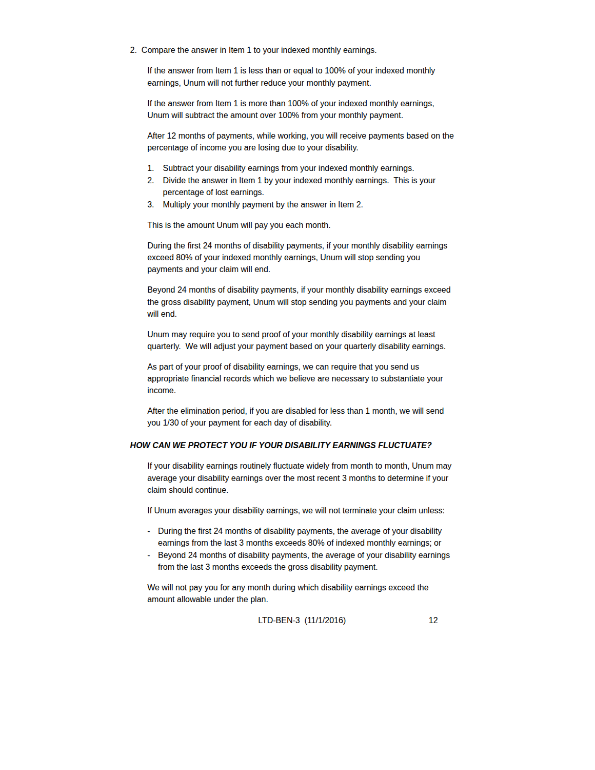2. Compare the answer in Item 1 to your indexed monthly earnings.
If the answer from Item 1 is less than or equal to 100% of your indexed monthly earnings, Unum will not further reduce your monthly payment.
If the answer from Item 1 is more than 100% of your indexed monthly earnings, Unum will subtract the amount over 100% from your monthly payment.
After 12 months of payments, while working, you will receive payments based on the percentage of income you are losing due to your disability.
1. Subtract your disability earnings from your indexed monthly earnings.
2. Divide the answer in Item 1 by your indexed monthly earnings. This is your percentage of lost earnings.
3. Multiply your monthly payment by the answer in Item 2.
This is the amount Unum will pay you each month.
During the first 24 months of disability payments, if your monthly disability earnings exceed 80% of your indexed monthly earnings, Unum will stop sending you payments and your claim will end.
Beyond 24 months of disability payments, if your monthly disability earnings exceed the gross disability payment, Unum will stop sending you payments and your claim will end.
Unum may require you to send proof of your monthly disability earnings at least quarterly. We will adjust your payment based on your quarterly disability earnings.
As part of your proof of disability earnings, we can require that you send us appropriate financial records which we believe are necessary to substantiate your income.
After the elimination period, if you are disabled for less than 1 month, we will send you 1/30 of your payment for each day of disability.
HOW CAN WE PROTECT YOU IF YOUR DISABILITY EARNINGS FLUCTUATE?
If your disability earnings routinely fluctuate widely from month to month, Unum may average your disability earnings over the most recent 3 months to determine if your claim should continue.
If Unum averages your disability earnings, we will not terminate your claim unless:
-During the first 24 months of disability payments, the average of your disability earnings from the last 3 months exceeds 80% of indexed monthly earnings; or
-Beyond 24 months of disability payments, the average of your disability earnings from the last 3 months exceeds the gross disability payment.
We will not pay you for any month during which disability earnings exceed the amount allowable under the plan.
LTD-BEN-3 (11/1/2016) 12